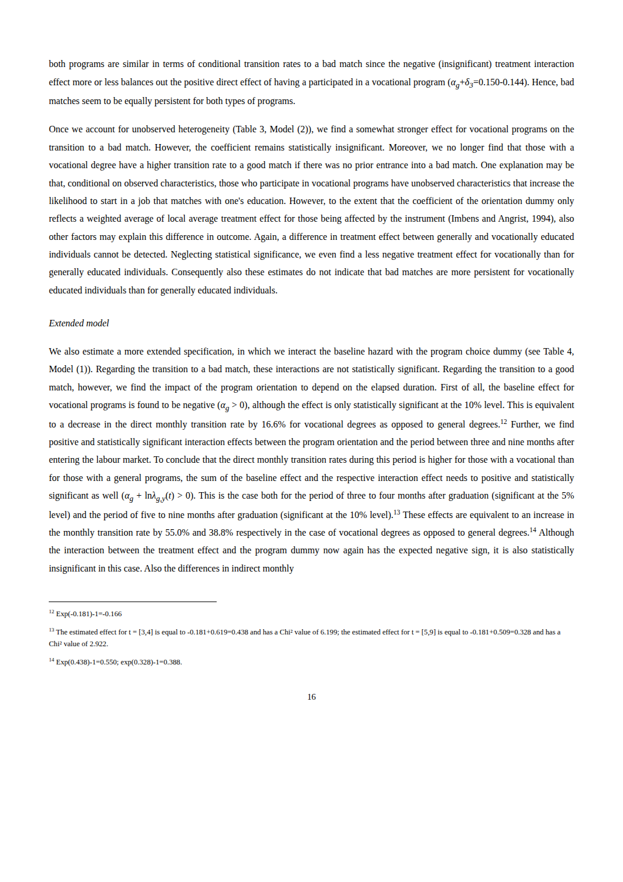both programs are similar in terms of conditional transition rates to a bad match since the negative (insignificant) treatment interaction effect more or less balances out the positive direct effect of having a participated in a vocational program (αg+δ3=0.150-0.144). Hence, bad matches seem to be equally persistent for both types of programs.
Once we account for unobserved heterogeneity (Table 3, Model (2)), we find a somewhat stronger effect for vocational programs on the transition to a bad match. However, the coefficient remains statistically insignificant. Moreover, we no longer find that those with a vocational degree have a higher transition rate to a good match if there was no prior entrance into a bad match. One explanation may be that, conditional on observed characteristics, those who participate in vocational programs have unobserved characteristics that increase the likelihood to start in a job that matches with one's education. However, to the extent that the coefficient of the orientation dummy only reflects a weighted average of local average treatment effect for those being affected by the instrument (Imbens and Angrist, 1994), also other factors may explain this difference in outcome. Again, a difference in treatment effect between generally and vocationally educated individuals cannot be detected. Neglecting statistical significance, we even find a less negative treatment effect for vocationally than for generally educated individuals. Consequently also these estimates do not indicate that bad matches are more persistent for vocationally educated individuals than for generally educated individuals.
Extended model
We also estimate a more extended specification, in which we interact the baseline hazard with the program choice dummy (see Table 4, Model (1)). Regarding the transition to a bad match, these interactions are not statistically significant. Regarding the transition to a good match, however, we find the impact of the program orientation to depend on the elapsed duration. First of all, the baseline effect for vocational programs is found to be negative (αg > 0), although the effect is only statistically significant at the 10% level. This is equivalent to a decrease in the direct monthly transition rate by 16.6% for vocational degrees as opposed to general degrees.12 Further, we find positive and statistically significant interaction effects between the program orientation and the period between three and nine months after entering the labour market. To conclude that the direct monthly transition rates during this period is higher for those with a vocational than for those with a general programs, the sum of the baseline effect and the respective interaction effect needs to positive and statistically significant as well (αg + lnλg,y(t) > 0). This is the case both for the period of three to four months after graduation (significant at the 5% level) and the period of five to nine months after graduation (significant at the 10% level).13 These effects are equivalent to an increase in the monthly transition rate by 55.0% and 38.8% respectively in the case of vocational degrees as opposed to general degrees.14 Although the interaction between the treatment effect and the program dummy now again has the expected negative sign, it is also statistically insignificant in this case. Also the differences in indirect monthly
12 Exp(-0.181)-1=-0.166
13 The estimated effect for t = [3,4] is equal to -0.181+0.619=0.438 and has a Chi² value of 6.199; the estimated effect for t = [5,9] is equal to -0.181+0.509=0.328 and has a Chi² value of 2.922.
14 Exp(0.438)-1=0.550; exp(0.328)-1=0.388.
16